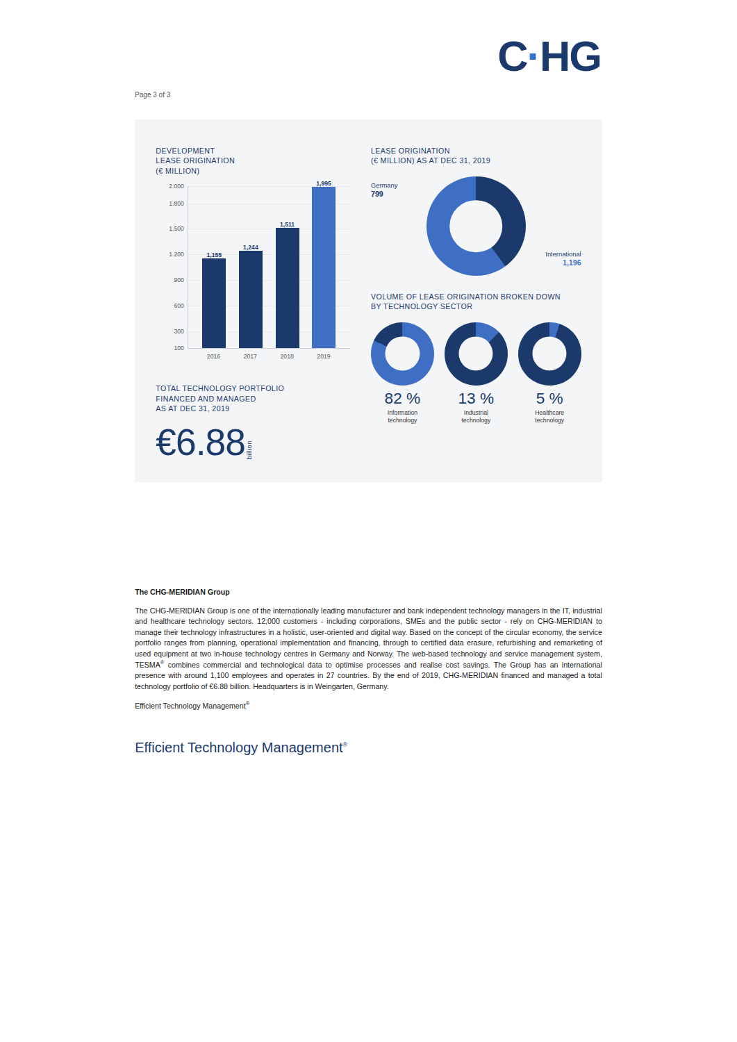C·HG
Page 3 of 3
Development
Lease origination
(€ million)
2.000 1.800 1.500 1.200 900 600 300 100
1,155
1,244
1,511
1,995
2016201720182019
Total technology portfolio
financed and managed
as at Dec 31, 2019
€6.88billion
Lease origination
(€ million) as at Dec 31, 2019
Germany799
International1,196
Volume of lease origination broken down
by technology sector
82 %
Information
technology
13 %
Industrial
technology
5 %
Healthcare
technology
The CHG-MERIDIAN Group
The CHG-MERIDIAN Group is one of the internationally leading manufacturer and bank independent technology managers in the IT, industrial and healthcare technology sectors. 12,000 customers - including corporations, SMEs and the public sector - rely on CHG-MERIDIAN to manage their technology infrastructures in a holistic, user-oriented and digital way. Based on the concept of the circular economy, the service portfolio ranges from planning, operational implementation and financing, through to certified data erasure, refurbishing and remarketing of used equipment at two in-house technology centres in Germany and Norway. The web-based technology and service management system, TESMA® combines commercial and technological data to optimise processes and realise cost savings. The Group has an international presence with around 1,100 employees and operates in 27 countries. By the end of 2019, CHG-MERIDIAN financed and managed a total technology portfolio of €6.88 billion. Headquarters is in Weingarten, Germany.
Efficient Technology Management®
Efficient Technology Management®